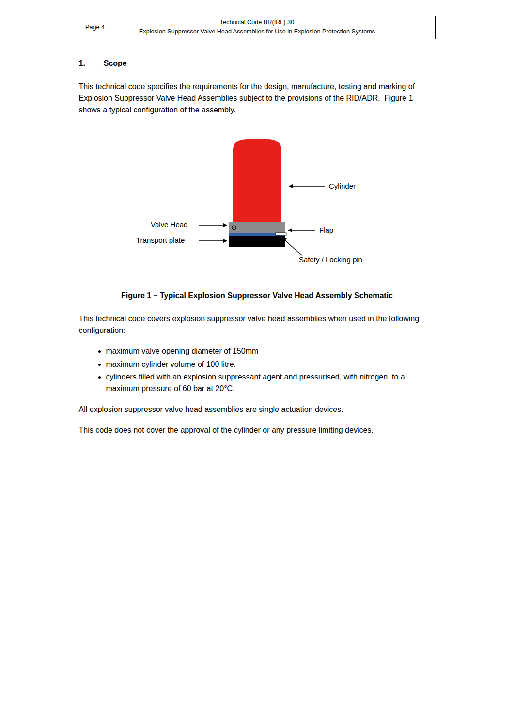| Page 4 | Technical Code BR(IRL) 30 Explosion Suppressor Valve Head Assemblies for Use in Explosion Protection Systems | |
1. Scope
This technical code specifies the requirements for the design, manufacture, testing and marking of Explosion Suppressor Valve Head Assemblies subject to the provisions of the RID/ADR. Figure 1 shows a typical configuration of the assembly.
Cylinder Valve Head Transport plate Flap Safety / Locking pin
Figure 1 – Typical Explosion Suppressor Valve Head Assembly Schematic
This technical code covers explosion suppressor valve head assemblies when used in the following configuration:
maximum valve opening diameter of 150mm
maximum cylinder volume of 100 litre.
cylinders filled with an explosion suppressant agent and pressurised, with nitrogen, to a maximum pressure of 60 bar at 20°C.
All explosion suppressor valve head assemblies are single actuation devices.
This code does not cover the approval of the cylinder or any pressure limiting devices.